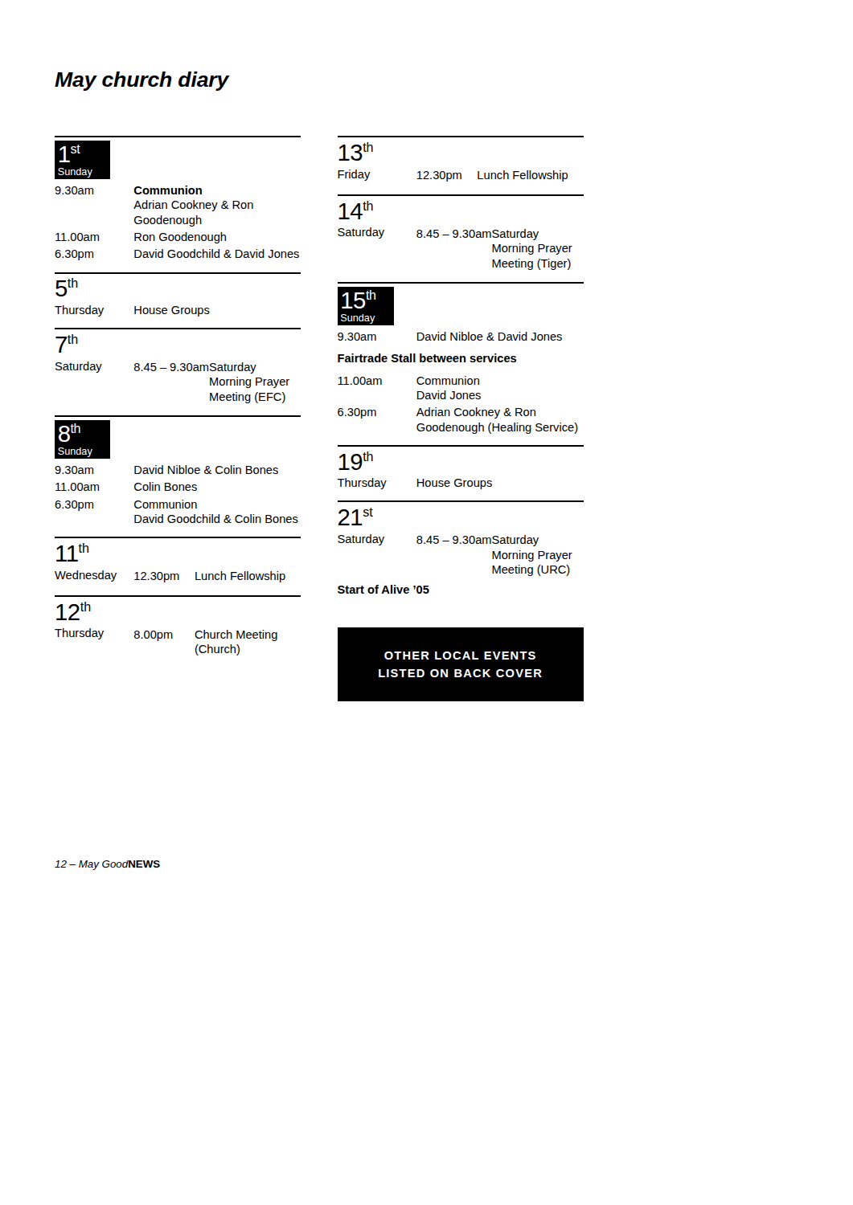May church diary
1st Sunday
| 9.30am | Communion Adrian Cookney & Ron Goodenough |
| 11.00am | Ron Goodenough |
| 6.30pm | David Goodchild & David Jones |
5th
| Thursday | House Groups |
7th
| Saturday | / 8.45 – 9.30am / Saturday Morning Prayer Meeting (EFC) / |
8th Sunday
| 9.30am | David Nibloe & Colin Bones |
| 11.00am | Colin Bones |
| 6.30pm | Communion David Goodchild & Colin Bones |
11th
| Wednesday | / 12.30pm / Lunch Fellowship / |
12th
| Thursday | / 8.00pm / Church Meeting (Church) / |
13th
| Friday | / 12.30pm / Lunch Fellowship / |
14th
| Saturday | / 8.45 – 9.30am / Saturday Morning Prayer Meeting (Tiger) / |
15th Sunday
| 9.30am | David Nibloe & David Jones |
Fairtrade Stall between services
| 11.00am | Communion David Jones |
| 6.30pm | Adrian Cookney & Ron Goodenough (Healing Service) |
19th
| Thursday | House Groups |
21st
| Saturday | / 8.45 – 9.30am / Saturday Morning Prayer Meeting (URC) / |
Start of Alive ’05
OTHER LOCAL EVENTS
LISTED ON BACK COVER
12 – May GoodNEWS